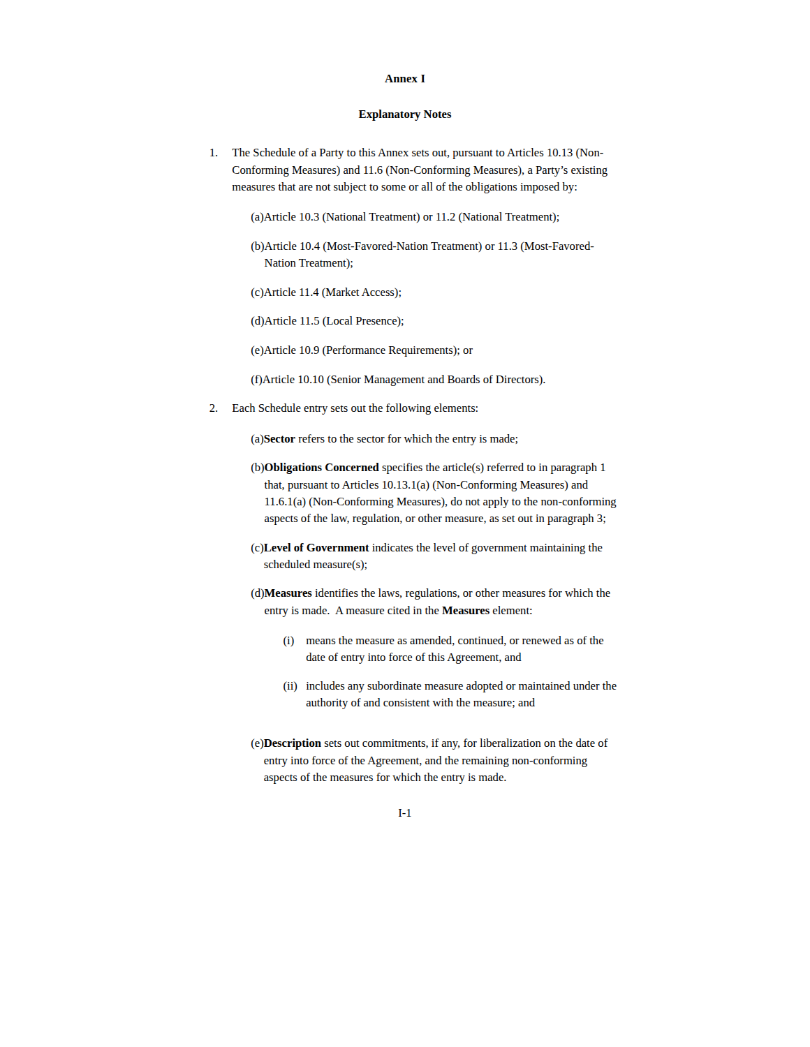Annex I
Explanatory Notes
1.
The Schedule of a Party to this Annex sets out, pursuant to Articles 10.13 (Non-Conforming Measures) and 11.6 (Non-Conforming Measures), a Party’s existing measures that are not subject to some or all of the obligations imposed by:
(a)
Article 10.3 (National Treatment) or 11.2 (National Treatment);
(b)
Article 10.4 (Most-Favored-Nation Treatment) or 11.3 (Most-Favored-Nation Treatment);
(c)
Article 11.4 (Market Access);
(d)
Article 11.5 (Local Presence);
(e)
Article 10.9 (Performance Requirements); or
(f)
Article 10.10 (Senior Management and Boards of Directors).
2.
Each Schedule entry sets out the following elements:
(a)
Sector refers to the sector for which the entry is made;
(b)
Obligations Concerned specifies the article(s) referred to in paragraph 1 that, pursuant to Articles 10.13.1(a) (Non-Conforming Measures) and 11.6.1(a) (Non-Conforming Measures), do not apply to the non-conforming aspects of the law, regulation, or other measure, as set out in paragraph 3;
(c)
Level of Government indicates the level of government maintaining the scheduled measure(s);
(d)
Measures identifies the laws, regulations, or other measures for which the entry is made. A measure cited in the Measures element:
(i)
means the measure as amended, continued, or renewed as of the date of entry into force of this Agreement, and
(ii)
includes any subordinate measure adopted or maintained under the authority of and consistent with the measure; and
(e)
Description sets out commitments, if any, for liberalization on the date of entry into force of the Agreement, and the remaining non-conforming aspects of the measures for which the entry is made.
I-1